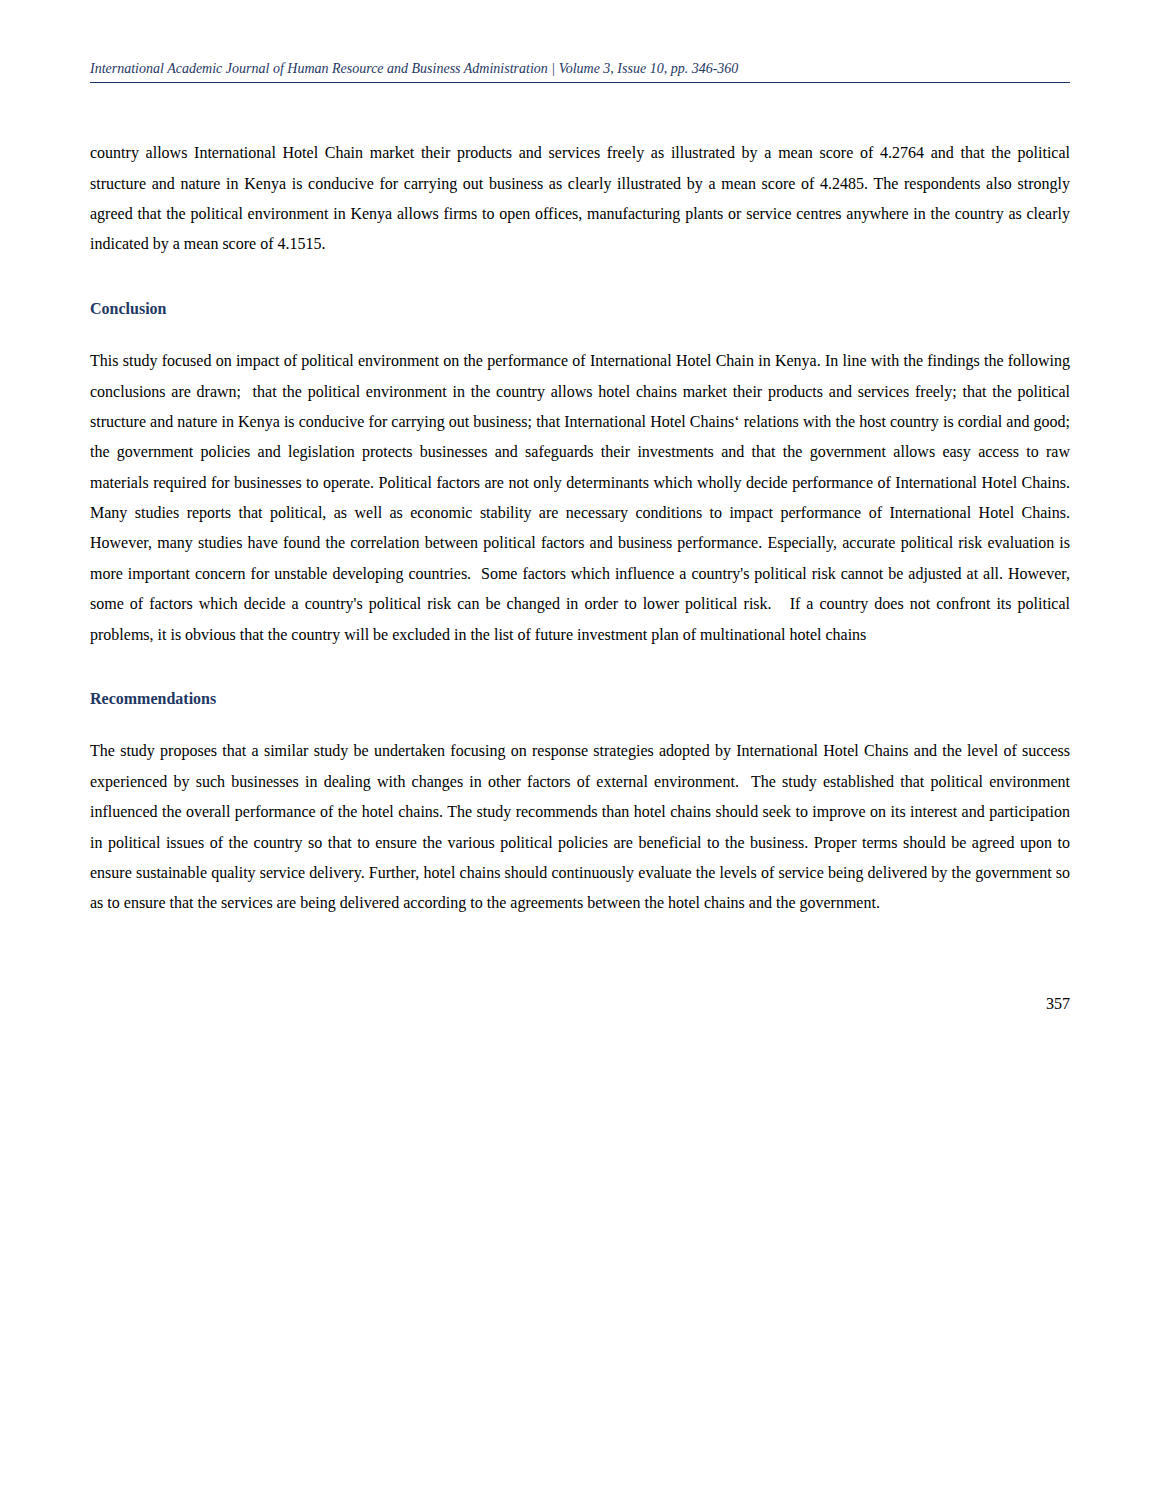International Academic Journal of Human Resource and Business Administration | Volume 3, Issue 10, pp. 346-360
country allows International Hotel Chain market their products and services freely as illustrated by a mean score of 4.2764 and that the political structure and nature in Kenya is conducive for carrying out business as clearly illustrated by a mean score of 4.2485. The respondents also strongly agreed that the political environment in Kenya allows firms to open offices, manufacturing plants or service centres anywhere in the country as clearly indicated by a mean score of 4.1515.
Conclusion
This study focused on impact of political environment on the performance of International Hotel Chain in Kenya. In line with the findings the following conclusions are drawn; that the political environment in the country allows hotel chains market their products and services freely; that the political structure and nature in Kenya is conducive for carrying out business; that International Hotel Chains‘ relations with the host country is cordial and good; the government policies and legislation protects businesses and safeguards their investments and that the government allows easy access to raw materials required for businesses to operate. Political factors are not only determinants which wholly decide performance of International Hotel Chains. Many studies reports that political, as well as economic stability are necessary conditions to impact performance of International Hotel Chains. However, many studies have found the correlation between political factors and business performance. Especially, accurate political risk evaluation is more important concern for unstable developing countries. Some factors which influence a country's political risk cannot be adjusted at all. However, some of factors which decide a country's political risk can be changed in order to lower political risk. If a country does not confront its political problems, it is obvious that the country will be excluded in the list of future investment plan of multinational hotel chains
Recommendations
The study proposes that a similar study be undertaken focusing on response strategies adopted by International Hotel Chains and the level of success experienced by such businesses in dealing with changes in other factors of external environment. The study established that political environment influenced the overall performance of the hotel chains. The study recommends than hotel chains should seek to improve on its interest and participation in political issues of the country so that to ensure the various political policies are beneficial to the business. Proper terms should be agreed upon to ensure sustainable quality service delivery. Further, hotel chains should continuously evaluate the levels of service being delivered by the government so as to ensure that the services are being delivered according to the agreements between the hotel chains and the government.
357